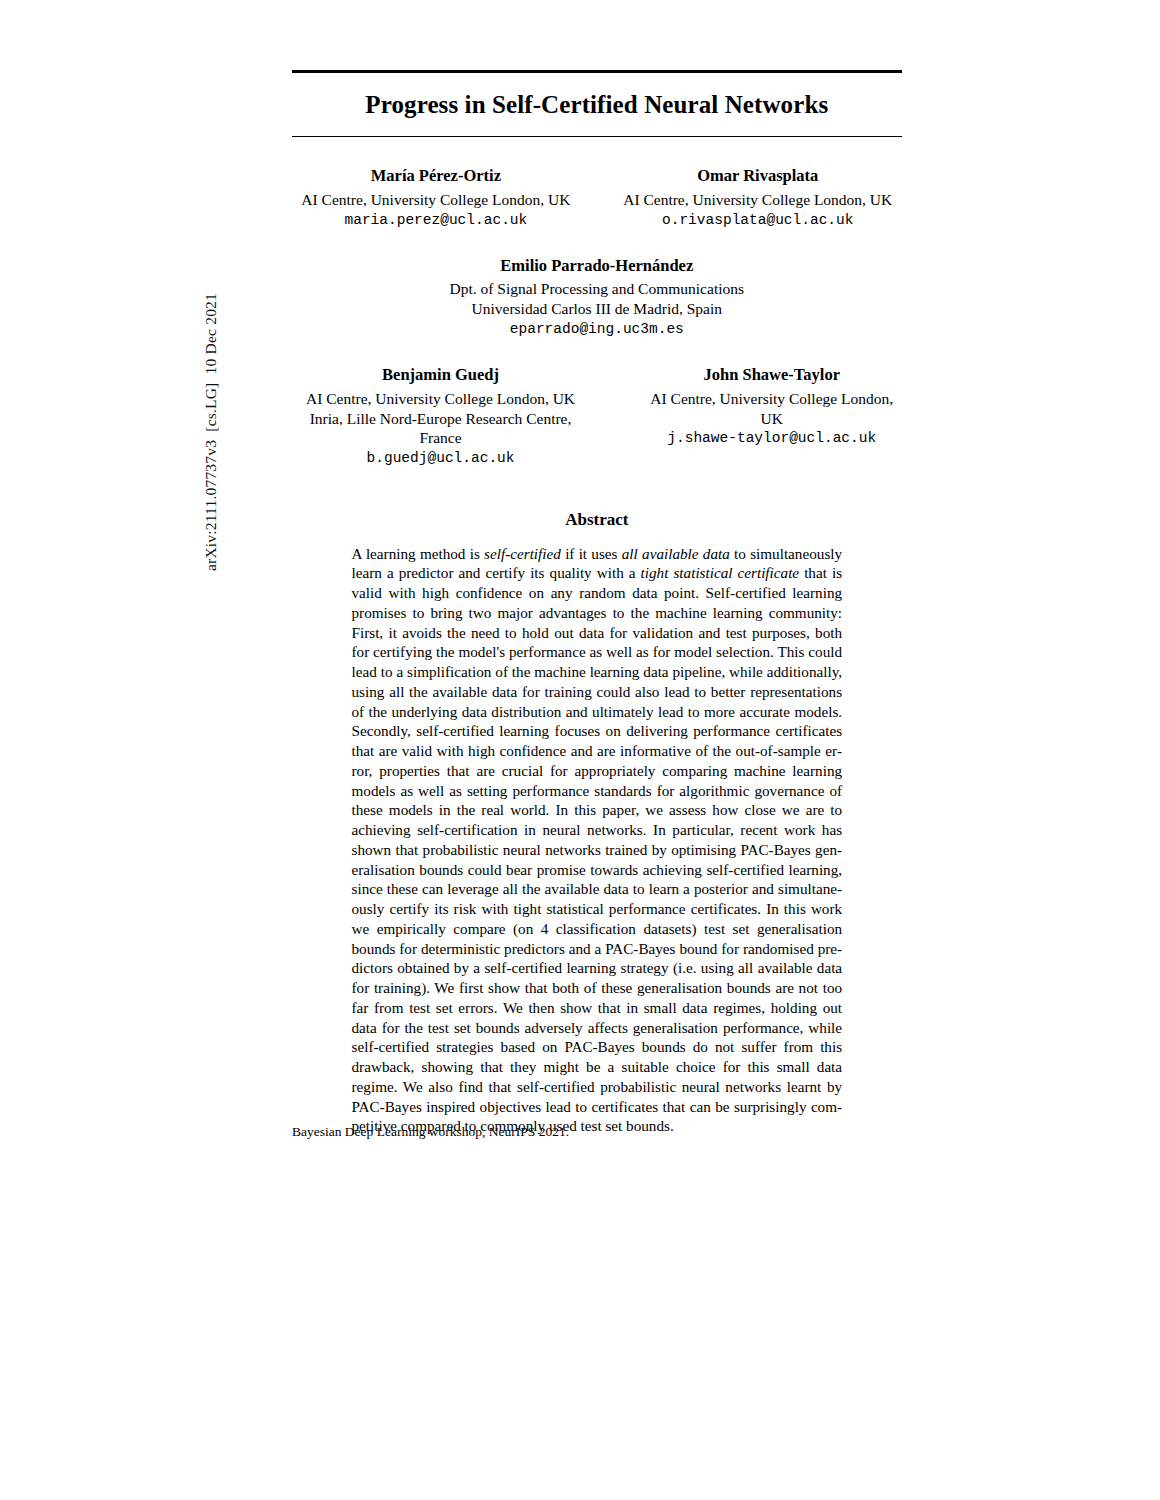arXiv:2111.07737v3 [cs.LG] 10 Dec 2021
Progress in Self-Certified Neural Networks
María Pérez-Ortiz
AI Centre, University College London, UK
maria.perez@ucl.ac.uk
Omar Rivasplata
AI Centre, University College London, UK
o.rivasplata@ucl.ac.uk
Emilio Parrado-Hernández
Dpt. of Signal Processing and Communications
Universidad Carlos III de Madrid, Spain
eparrado@ing.uc3m.es
Benjamin Guedj
AI Centre, University College London, UK
Inria, Lille Nord-Europe Research Centre, France
b.guedj@ucl.ac.uk
John Shawe-Taylor
AI Centre, University College London, UK
j.shawe-taylor@ucl.ac.uk
Abstract
A learning method is self-certified if it uses all available data to simultaneously learn a predictor and certify its quality with a tight statistical certificate that is valid with high confidence on any random data point. Self-certified learning promises to bring two major advantages to the machine learning community: First, it avoids the need to hold out data for validation and test purposes, both for certifying the model's performance as well as for model selection. This could lead to a simplification of the machine learning data pipeline, while additionally, using all the available data for training could also lead to better representations of the underlying data distribution and ultimately lead to more accurate models. Secondly, self-certified learning focuses on delivering performance certificates that are valid with high confidence and are informative of the out-of-sample error, properties that are crucial for appropriately comparing machine learning models as well as setting performance standards for algorithmic governance of these models in the real world. In this paper, we assess how close we are to achieving self-certification in neural networks. In particular, recent work has shown that probabilistic neural networks trained by optimising PAC-Bayes generalisation bounds could bear promise towards achieving self-certified learning, since these can leverage all the available data to learn a posterior and simultaneously certify its risk with tight statistical performance certificates. In this work we empirically compare (on 4 classification datasets) test set generalisation bounds for deterministic predictors and a PAC-Bayes bound for randomised predictors obtained by a self-certified learning strategy (i.e. using all available data for training). We first show that both of these generalisation bounds are not too far from test set errors. We then show that in small data regimes, holding out data for the test set bounds adversely affects generalisation performance, while self-certified strategies based on PAC-Bayes bounds do not suffer from this drawback, showing that they might be a suitable choice for this small data regime. We also find that self-certified probabilistic neural networks learnt by PAC-Bayes inspired objectives lead to certificates that can be surprisingly competitive compared to commonly used test set bounds.
Bayesian Deep Learning workshop, NeurIPS 2021.